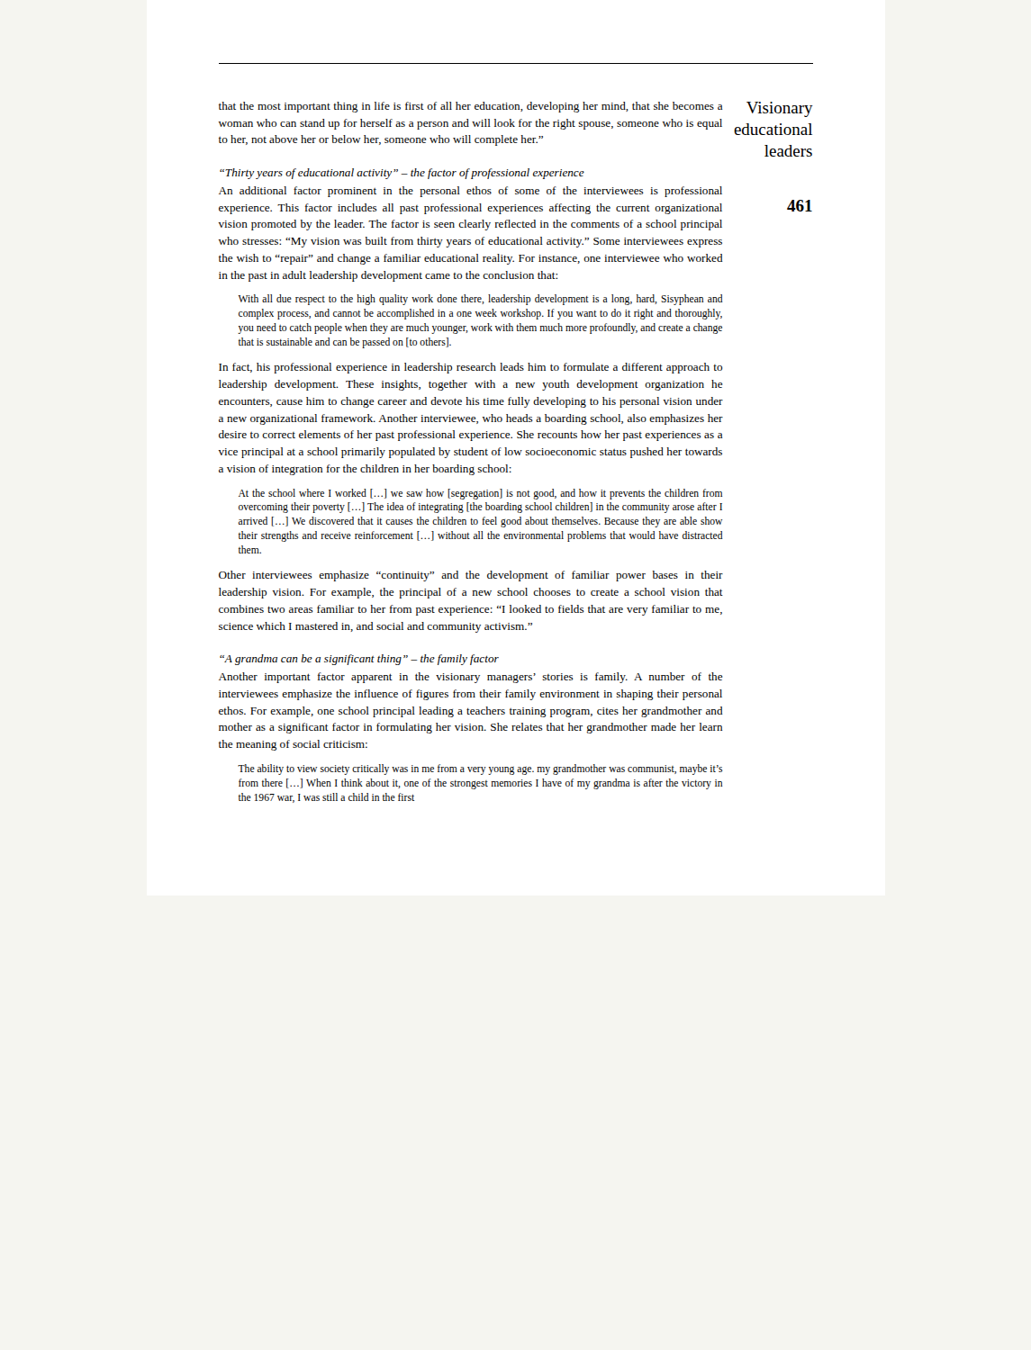Visionary
educational
leaders
461
that the most important thing in life is first of all her education, developing her mind, that she becomes a woman who can stand up for herself as a person and will look for the right spouse, someone who is equal to her, not above her or below her, someone who will complete her.”
“Thirty years of educational activity” – the factor of professional experience
An additional factor prominent in the personal ethos of some of the interviewees is professional experience. This factor includes all past professional experiences affecting the current organizational vision promoted by the leader. The factor is seen clearly reflected in the comments of a school principal who stresses: “My vision was built from thirty years of educational activity.” Some interviewees express the wish to “repair” and change a familiar educational reality. For instance, one interviewee who worked in the past in adult leadership development came to the conclusion that:
With all due respect to the high quality work done there, leadership development is a long, hard, Sisyphean and complex process, and cannot be accomplished in a one week workshop. If you want to do it right and thoroughly, you need to catch people when they are much younger, work with them much more profoundly, and create a change that is sustainable and can be passed on [to others].
In fact, his professional experience in leadership research leads him to formulate a different approach to leadership development. These insights, together with a new youth development organization he encounters, cause him to change career and devote his time fully developing to his personal vision under a new organizational framework. Another interviewee, who heads a boarding school, also emphasizes her desire to correct elements of her past professional experience. She recounts how her past experiences as a vice principal at a school primarily populated by student of low socioeconomic status pushed her towards a vision of integration for the children in her boarding school:
At the school where I worked […] we saw how [segregation] is not good, and how it prevents the children from overcoming their poverty […] The idea of integrating [the boarding school children] in the community arose after I arrived […] We discovered that it causes the children to feel good about themselves. Because they are able show their strengths and receive reinforcement […] without all the environmental problems that would have distracted them.
Other interviewees emphasize “continuity” and the development of familiar power bases in their leadership vision. For example, the principal of a new school chooses to create a school vision that combines two areas familiar to her from past experience: “I looked to fields that are very familiar to me, science which I mastered in, and social and community activism.”
“A grandma can be a significant thing” – the family factor
Another important factor apparent in the visionary managers’ stories is family. A number of the interviewees emphasize the influence of figures from their family environment in shaping their personal ethos. For example, one school principal leading a teachers training program, cites her grandmother and mother as a significant factor in formulating her vision. She relates that her grandmother made her learn the meaning of social criticism:
The ability to view society critically was in me from a very young age. my grandmother was communist, maybe it’s from there […] When I think about it, one of the strongest memories I have of my grandma is after the victory in the 1967 war, I was still a child in the first